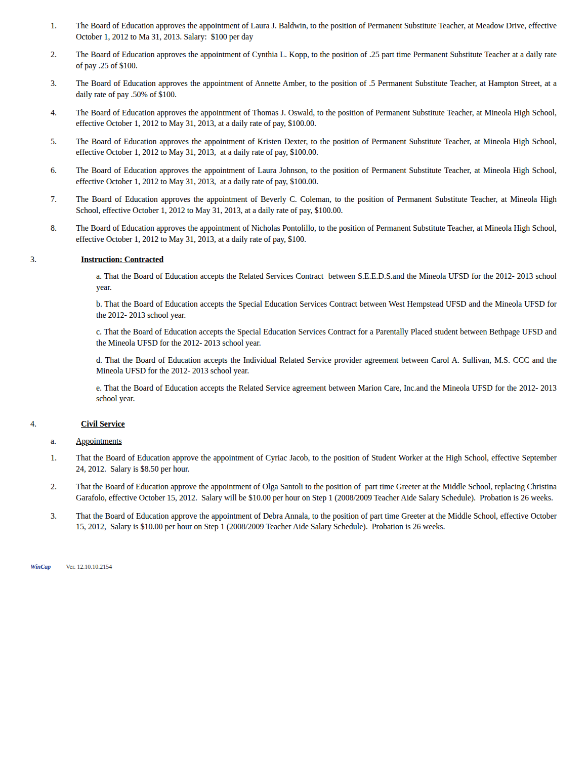1.
The Board of Education approves the appointment of Laura J. Baldwin, to the position of Permanent Substitute Teacher, at Meadow Drive, effective October 1, 2012 to Ma 31, 2013. Salary: $100 per day
2.
The Board of Education approves the appointment of Cynthia L. Kopp, to the position of .25 part time Permanent Substitute Teacher at a daily rate of pay .25 of $100.
3.
The Board of Education approves the appointment of Annette Amber, to the position of .5 Permanent Substitute Teacher, at Hampton Street, at a daily rate of pay .50% of $100.
4.
The Board of Education approves the appointment of Thomas J. Oswald, to the position of Permanent Substitute Teacher, at Mineola High School, effective October 1, 2012 to May 31, 2013, at a daily rate of pay, $100.00.
5.
The Board of Education approves the appointment of Kristen Dexter, to the position of Permanent Substitute Teacher, at Mineola High School, effective October 1, 2012 to May 31, 2013, at a daily rate of pay, $100.00.
6.
The Board of Education approves the appointment of Laura Johnson, to the position of Permanent Substitute Teacher, at Mineola High School, effective October 1, 2012 to May 31, 2013, at a daily rate of pay, $100.00.
7.
The Board of Education approves the appointment of Beverly C. Coleman, to the position of Permanent Substitute Teacher, at Mineola High School, effective October 1, 2012 to May 31, 2013, at a daily rate of pay, $100.00.
8.
The Board of Education approves the appointment of Nicholas Pontolillo, to the position of Permanent Substitute Teacher, at Mineola High School, effective October 1, 2012 to May 31, 2013, at a daily rate of pay, $100.
3.
Instruction: Contracted
a. That the Board of Education accepts the Related Services Contract between S.E.E.D.S.and the Mineola UFSD for the 2012- 2013 school year.
b. That the Board of Education accepts the Special Education Services Contract between West Hempstead UFSD and the Mineola UFSD for the 2012- 2013 school year.
c. That the Board of Education accepts the Special Education Services Contract for a Parentally Placed student between Bethpage UFSD and the Mineola UFSD for the 2012- 2013 school year.
d. That the Board of Education accepts the Individual Related Service provider agreement between Carol A. Sullivan, M.S. CCC and the Mineola UFSD for the 2012- 2013 school year.
e. That the Board of Education accepts the Related Service agreement between Marion Care, Inc.and the Mineola UFSD for the 2012- 2013 school year.
4.
Civil Service
a.
Appointments
1.
That the Board of Education approve the appointment of Cyriac Jacob, to the position of Student Worker at the High School, effective September 24, 2012. Salary is $8.50 per hour.
2.
That the Board of Education approve the appointment of Olga Santoli to the position of part time Greeter at the Middle School, replacing Christina Garafolo, effective October 15, 2012. Salary will be $10.00 per hour on Step 1 (2008/2009 Teacher Aide Salary Schedule). Probation is 26 weeks.
3.
That the Board of Education approve the appointment of Debra Annala, to the position of part time Greeter at the Middle School, effective October 15, 2012, Salary is $10.00 per hour on Step 1 (2008/2009 Teacher Aide Salary Schedule). Probation is 26 weeks.
WinCap
Ver. 12.10.10.2154